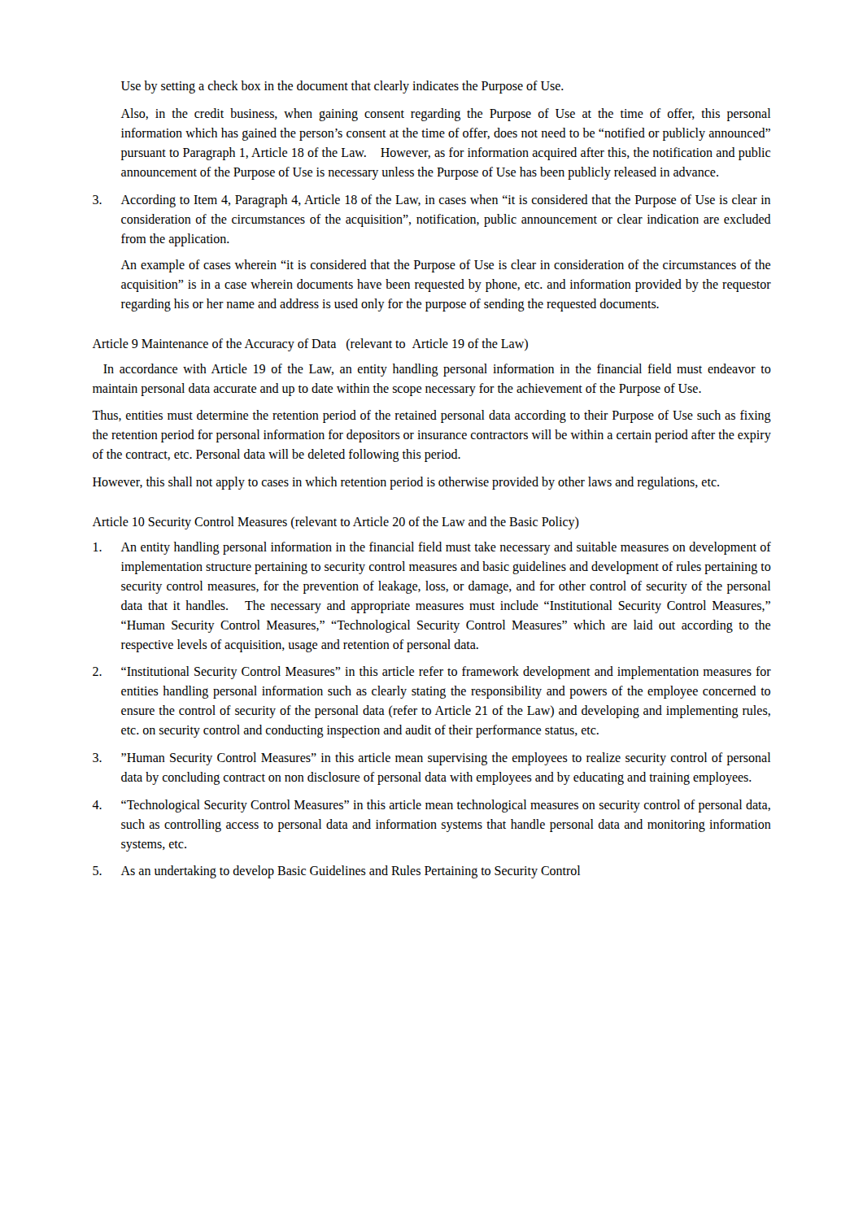Use by setting a check box in the document that clearly indicates the Purpose of Use.
Also, in the credit business, when gaining consent regarding the Purpose of Use at the time of offer, this personal information which has gained the person’s consent at the time of offer, does not need to be “notified or publicly announced” pursuant to Paragraph 1, Article 18 of the Law. However, as for information acquired after this, the notification and public announcement of the Purpose of Use is necessary unless the Purpose of Use has been publicly released in advance.
3.
According to Item 4, Paragraph 4, Article 18 of the Law, in cases when “it is considered that the Purpose of Use is clear in consideration of the circumstances of the acquisition”, notification, public announcement or clear indication are excluded from the application.
An example of cases wherein “it is considered that the Purpose of Use is clear in consideration of the circumstances of the acquisition” is in a case wherein documents have been requested by phone, etc. and information provided by the requestor regarding his or her name and address is used only for the purpose of sending the requested documents.
Article 9 Maintenance of the Accuracy of Data (relevant to Article 19 of the Law)
In accordance with Article 19 of the Law, an entity handling personal information in the financial field must endeavor to maintain personal data accurate and up to date within the scope necessary for the achievement of the Purpose of Use.
Thus, entities must determine the retention period of the retained personal data according to their Purpose of Use such as fixing the retention period for personal information for depositors or insurance contractors will be within a certain period after the expiry of the contract, etc. Personal data will be deleted following this period.
However, this shall not apply to cases in which retention period is otherwise provided by other laws and regulations, etc.
Article 10 Security Control Measures (relevant to Article 20 of the Law and the Basic Policy)
1.
An entity handling personal information in the financial field must take necessary and suitable measures on development of implementation structure pertaining to security control measures and basic guidelines and development of rules pertaining to security control measures, for the prevention of leakage, loss, or damage, and for other control of security of the personal data that it handles. The necessary and appropriate measures must include “Institutional Security Control Measures,” “Human Security Control Measures,” “Technological Security Control Measures” which are laid out according to the respective levels of acquisition, usage and retention of personal data.
2.
“Institutional Security Control Measures” in this article refer to framework development and implementation measures for entities handling personal information such as clearly stating the responsibility and powers of the employee concerned to ensure the control of security of the personal data (refer to Article 21 of the Law) and developing and implementing rules, etc. on security control and conducting inspection and audit of their performance status, etc.
3.
”Human Security Control Measures” in this article mean supervising the employees to realize security control of personal data by concluding contract on non disclosure of personal data with employees and by educating and training employees.
4.
“Technological Security Control Measures” in this article mean technological measures on security control of personal data, such as controlling access to personal data and information systems that handle personal data and monitoring information systems, etc.
5.
As an undertaking to develop Basic Guidelines and Rules Pertaining to Security Control